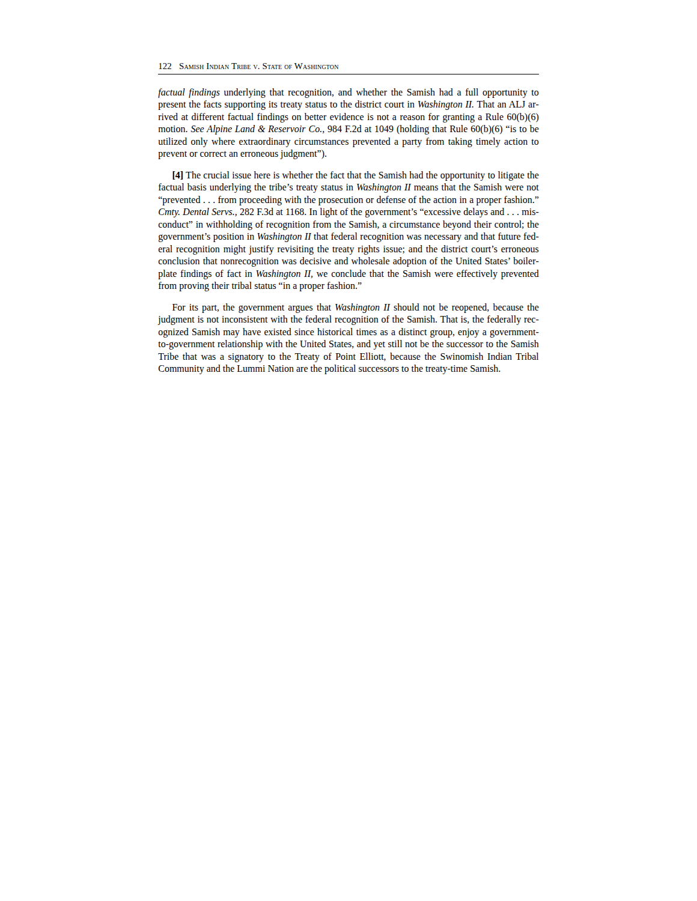122 Samish Indian Tribe v. State of Washington
factual findings underlying that recognition, and whether the Samish had a full opportunity to present the facts supporting its treaty status to the district court in Washington II. That an ALJ arrived at different factual findings on better evidence is not a reason for granting a Rule 60(b)(6) motion. See Alpine Land & Reservoir Co., 984 F.2d at 1049 (holding that Rule 60(b)(6) “is to be utilized only where extraordinary circumstances prevented a party from taking timely action to prevent or correct an erroneous judgment”).
[4] The crucial issue here is whether the fact that the Samish had the opportunity to litigate the factual basis underlying the tribe’s treaty status in Washington II means that the Samish were not “prevented . . . from proceeding with the prosecution or defense of the action in a proper fashion.” Cmty. Dental Servs., 282 F.3d at 1168. In light of the government’s “excessive delays and . . . misconduct” in withholding of recognition from the Samish, a circumstance beyond their control; the government’s position in Washington II that federal recognition was necessary and that future federal recognition might justify revisiting the treaty rights issue; and the district court’s erroneous conclusion that nonrecognition was decisive and wholesale adoption of the United States’ boilerplate findings of fact in Washington II, we conclude that the Samish were effectively prevented from proving their tribal status “in a proper fashion.”
For its part, the government argues that Washington II should not be reopened, because the judgment is not inconsistent with the federal recognition of the Samish. That is, the federally recognized Samish may have existed since historical times as a distinct group, enjoy a government-to-government relationship with the United States, and yet still not be the successor to the Samish Tribe that was a signatory to the Treaty of Point Elliott, because the Swinomish Indian Tribal Community and the Lummi Nation are the political successors to the treaty-time Samish.